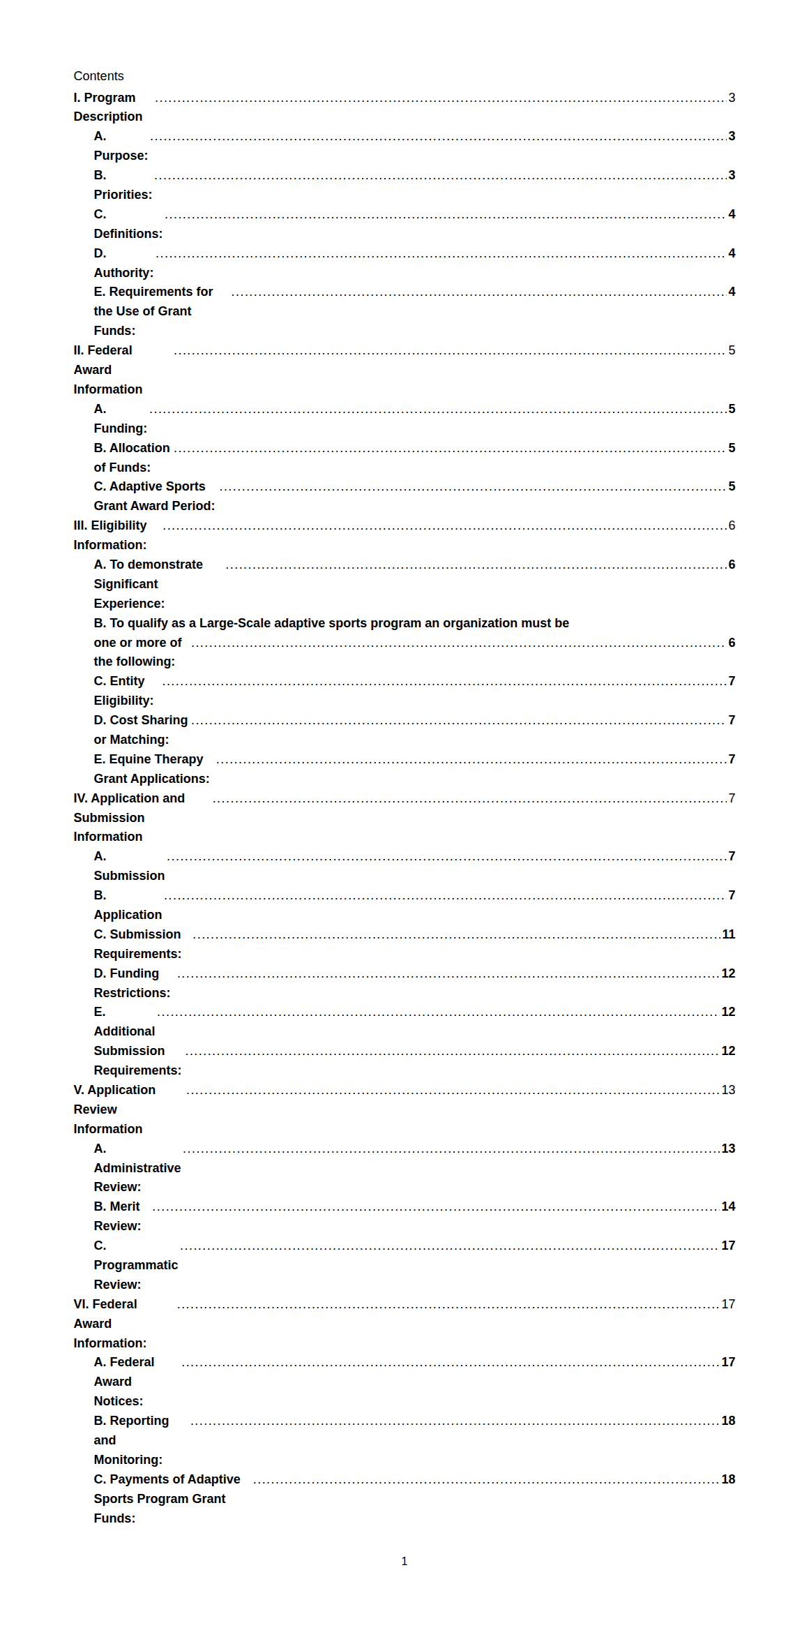Contents
I. Program Description 3
A. Purpose: 3
B. Priorities: 3
C. Definitions: 4
D. Authority: 4
E. Requirements for the Use of Grant Funds: 4
II. Federal Award Information 5
A. Funding: 5
B. Allocation of Funds: 5
C. Adaptive Sports Grant Award Period: 5
III. Eligibility Information: 6
A. To demonstrate Significant Experience: 6
B. To qualify as a Large-Scale adaptive sports program an organization must be one or more of the following: 6
C. Entity Eligibility: 7
D. Cost Sharing or Matching: 7
E. Equine Therapy Grant Applications: 7
IV. Application and Submission Information 7
A. Submission 7
B. Application 7
C. Submission Requirements: 11
D. Funding Restrictions: 12
E. Additional 12
Submission Requirements: 12
V. Application Review Information 13
A. Administrative Review: 13
B. Merit Review: 14
C. Programmatic Review: 17
VI. Federal Award Information: 17
A. Federal Award Notices: 17
B. Reporting and Monitoring: 18
C. Payments of Adaptive Sports Program Grant Funds: 18
1